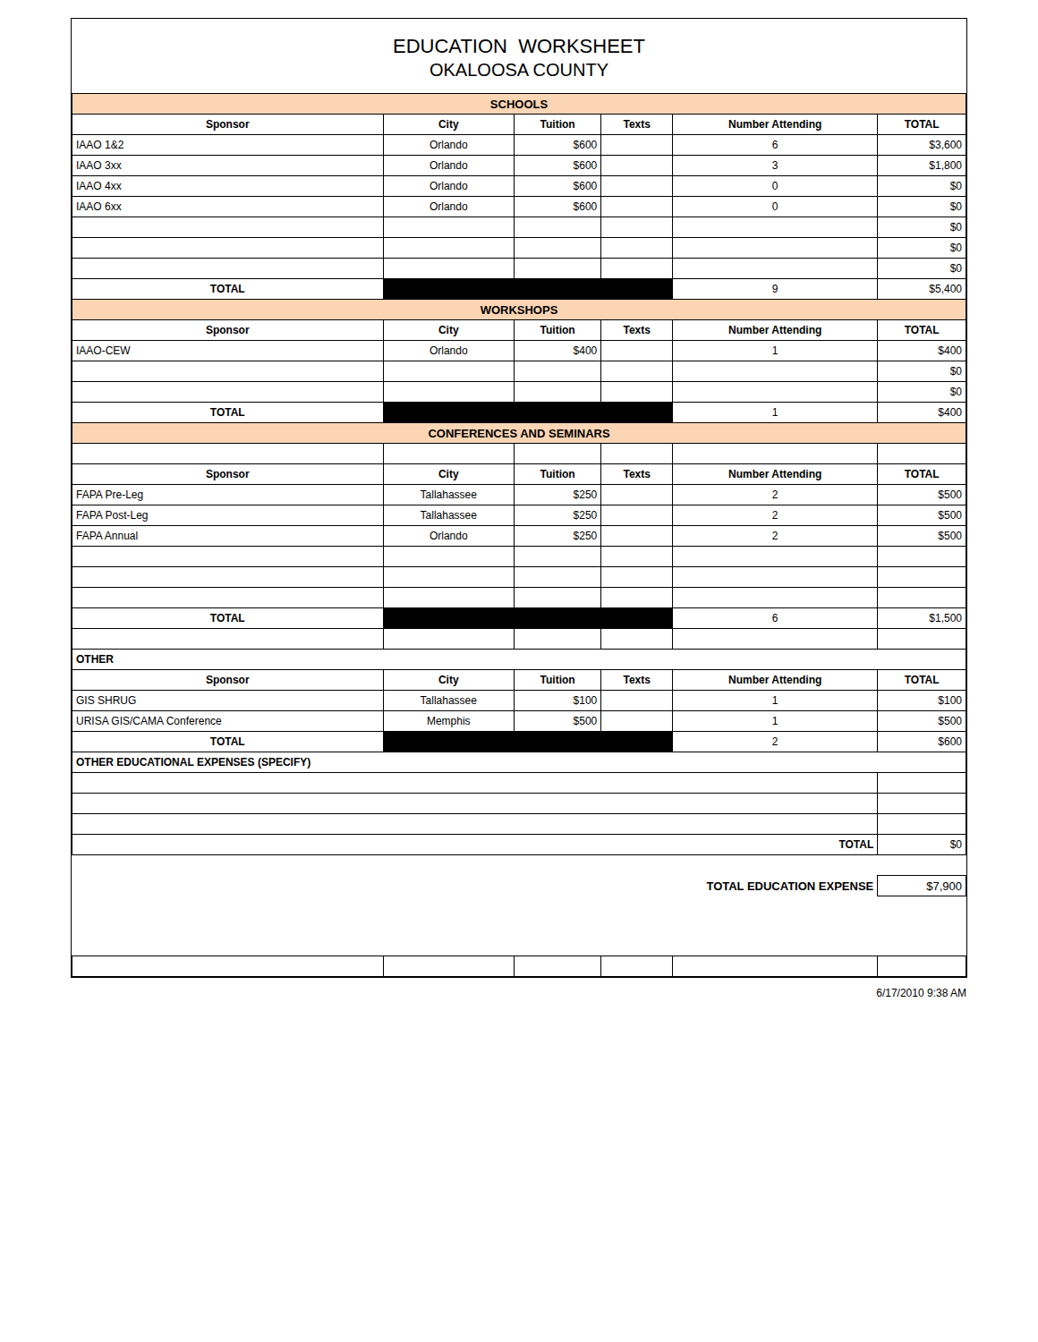EDUCATION WORKSHEET
OKALOOSA COUNTY
| SCHOOLS |
| Sponsor | City | Tuition | Texts | Number Attending | TOTAL |
| IAAO 1&2 | Orlando | $600 | | 6 | $3,600 |
| IAAO 3xx | Orlando | $600 | | 3 | $1,800 |
| IAAO 4xx | Orlando | $600 | | 0 | $0 |
| IAAO 6xx | Orlando | $600 | | 0 | $0 |
| | | | | | $0 |
| | | | | | $0 |
| | | | | | $0 |
| TOTAL | | 9 | $5,400 |
| WORKSHOPS |
| Sponsor | City | Tuition | Texts | Number Attending | TOTAL |
| IAAO-CEW | Orlando | $400 | | 1 | $400 |
| | | | | | $0 |
| | | | | | $0 |
| TOTAL | | 1 | $400 |
| CONFERENCES AND SEMINARS |
| Sponsor | City | Tuition | Texts | Number Attending | TOTAL |
| FAPA Pre-Leg | Tallahassee | $250 | | 2 | $500 |
| FAPA Post-Leg | Tallahassee | $250 | | 2 | $500 |
| FAPA Annual | Orlando | $250 | | 2 | $500 |
| TOTAL | | 6 | $1,500 |
| OTHER |
| Sponsor | City | Tuition | Texts | Number Attending | TOTAL |
| GIS SHRUG | Tallahassee | $100 | | 1 | $100 |
| URISA GIS/CAMA Conference | Memphis | $500 | | 1 | $500 |
| TOTAL | | 2 | $600 |
| OTHER EDUCATIONAL EXPENSES (SPECIFY) |
| TOTAL | $0 |
| TOTAL EDUCATION EXPENSE | $7,900 |
6/17/2010 9:38 AM